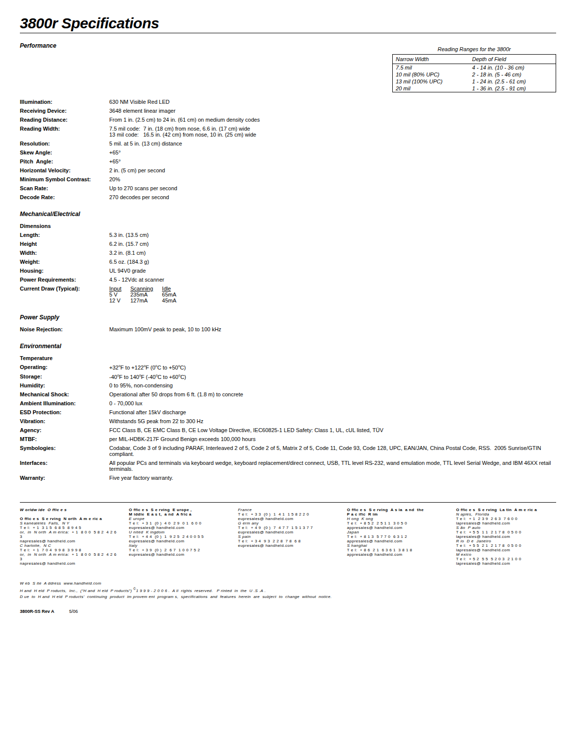3800r Specifications
Reading Ranges for the 3800r
| Narrow Width | Depth of Field |
| --- | --- |
| 7.5 mil | 4 - 14 in. (10 - 36 cm) |
| 10 mil (80% UPC) | 2 - 18 in. (5 - 46 cm) |
| 13 mil (100% UPC) | 1 - 24 in. (2.5 - 61 cm) |
| 20 mil | 1 - 36 in. (2.5 - 91 cm) |
Performance
| Illumination: | 630 NM Visible Red LED |
| Receiving Device: | 3648 element linear imager |
| Reading Distance: | From 1 in. (2.5 cm) to 24 in. (61 cm) on medium density codes |
| Reading Width: | 7.5 mil code: 7 in. (18 cm) from nose, 6.6 in. (17 cm) wide 13 mil code: 16.5 in. (42 cm) from nose, 10 in. (25 cm) wide |
| Resolution: | 5 mil. at 5 in. (13 cm) distance |
| Skew Angle: | +65° |
| Pitch Angle: | +65° |
| Horizontal Velocity: | 2 in. (5 cm) per second |
| Minimum Symbol Contrast: | 20% |
| Scan Rate: | Up to 270 scans per second |
| Decode Rate: | 270 decodes per second |
Mechanical/Electrical
| Dimensions | |
| Length: | 5.3 in. (13.5 cm) |
| Height | 6.2 in. (15.7 cm) |
| Width: | 3.2 in. (8.1 cm) |
| Weight: | 6.5 oz. (184.3 g) |
| Housing: | UL 94V0 grade |
| Power Requirements: | 4.5 - 12Vdc at scanner |
| Current Draw (Typical): | / Input / Scanning / Idle / / --- / --- / --- / / 5 V / 235mA / 65mA / / 12 V / 127mA / 45mA / |
Power Supply
| Noise Rejection: | Maximum 100mV peak to peak, 10 to 100 kHz |
Environmental
| Temperature | |
| Operating: | +32 o F to +122 o F (0 o C to +50 o C) |
| Storage: | -40 o F to 140 o F (-40 o C to +60 o C) |
| Humidity: | 0 to 95%, non-condensing |
| Mechanical Shock: | Operational after 50 drops from 6 ft. (1.8 m) to concrete |
| Ambient Illumination: | 0 - 70,000 lux |
| ESD Protection: | Functional after 15kV discharge |
| Vibration: | Withstands 5G peak from 22 to 300 Hz |
| Agency: | FCC Class B, CE EMC Class B, CE Low Voltage Directive, IEC60825-1 LED Safety: Class 1, UL, cUL listed, TÜV |
| MTBF: | per MIL-HDBK-217F Ground Benign exceeds 100,000 hours |
| Symbologies: | Codabar, Code 3 of 9 including PARAF, Interleaved 2 of 5, Code 2 of 5, Matrix 2 of 5, Code 11, Code 93, Code 128, UPC, EAN/JAN, China Postal Code, RSS. 2005 Sunrise/GTIN compliant. |
| Interfaces: | All popular PCs and terminals via keyboard wedge, keyboard replacement/direct connect, USB, TTL level RS-232, wand emulation mode, TTL level Serial Wedge, and IBM 46XX retail terminals. |
| Warranty: | Five year factory warranty. |
W orldw ide O ffic e s
O ffic e s S e rving N orth A m e ric a
S kaneateles Falls, N Y
T e l: + 1 3 1 5 6 8 5 8 9 4 5
or, in N orth A m erica: + 1 8 0 0 5 8 2 4 2 6 3
napresales@ handheld.com
C harlotte, N C
T e l: + 1 7 0 4 9 9 8 3 9 9 8
or, in N orth A m erica: + 1 8 0 0 5 8 2 4 2 6 3
napresales@ handheld.com
O ffic e s S e rving E urope ,
M iddle E a s t, a nd A fric a
E urope
T e l: + 3 1 (0 ) 4 0 2 9 0 1 6 0 0
eupresales@ handheld.com
U nited K ingdom
T e l: + 4 4 (0 ) 1 9 2 5 2 4 0 0 5 5
eupresales@ handheld.com
Italy
T e l: + 3 9 (0 ) 2 6 7 1 0 0 7 5 2
eupresales@ handheld.com
France
T e l: + 3 3 (0 ) 1 4 1 1 5 8 2 2 0
eupresales@ handheld.com
G erm any
T e l: + 4 9 (0 ) 7 4 7 7 1 5 1 3 7 7
eupresales@ handheld.com
S pain
T e l: + 3 4 9 3 2 2 8 7 8 6 8
eupresales@ handheld.com
O ffic e s S e rving A s ia a nd the
P a c ific R im
H ong K ong
T e l: + 8 5 2 2 5 1 1 3 0 5 0
appresales@ handheld.com
Japan
T e l: + 8 1 3 5 7 7 0 6 3 1 2
appresales@ handheld.com
S hanghai
T e l: + 8 6 2 1 6 3 6 1 3 8 1 8
appresales@ handheld.com
O ffic e s S e rving La tin A m e ric a
N aples, Florida
T e l: + 1 2 3 9 2 6 3 7 6 0 0
lapresales@ handheld.com
S ão P aulo
T e l: + 5 5 1 1 2 1 7 8 0 5 0 0
lapresales@ handheld.com
R io D e Janeiro
T e l: + 5 5 2 1 2 1 7 8 0 5 0 0
lapresales@ handheld.com
M exico
T e l: + 5 2 5 5 5 2 0 3 2 1 0 0
lapresales@ handheld.com
W eb S ite A ddress www.handheld.com
H and H eld P roducts, Inc., (“H and H eld P roducts”) ©1 9 9 9 - 2 0 0 6 . A ll rights reserved. P rinted in the U .S .A .
D ue to H and H eld P roducts’ continuing product im provem ent program s, specifications and features herein are subject to change without notice.
3800R-SS Rev A5/06